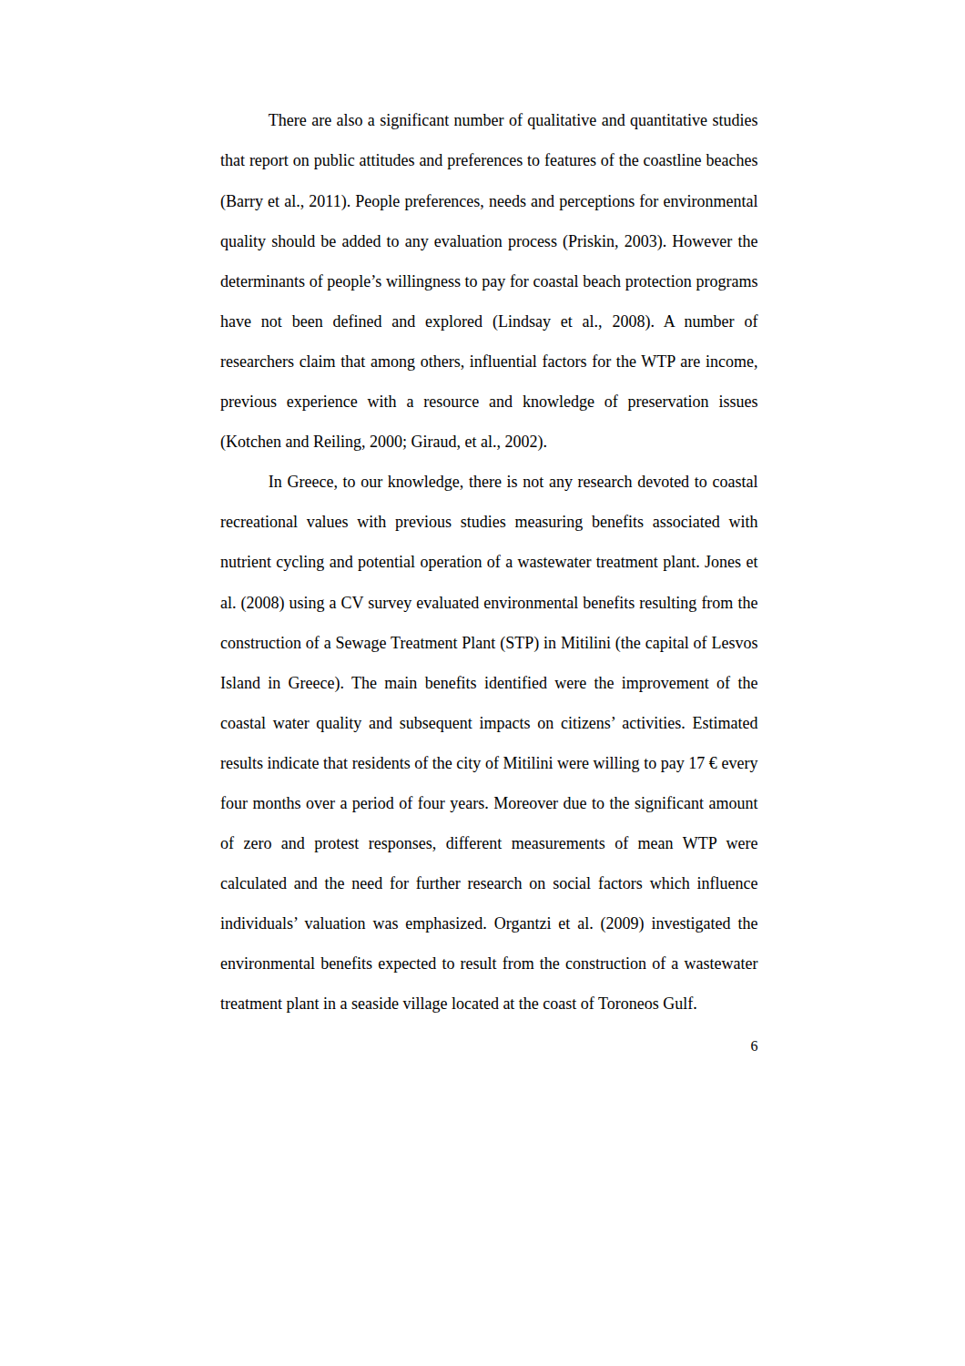There are also a significant number of qualitative and quantitative studies that report on public attitudes and preferences to features of the coastline beaches (Barry et al., 2011). People preferences, needs and perceptions for environmental quality should be added to any evaluation process (Priskin, 2003). However the determinants of people’s willingness to pay for coastal beach protection programs have not been defined and explored (Lindsay et al., 2008). A number of researchers claim that among others, influential factors for the WTP are income, previous experience with a resource and knowledge of preservation issues (Kotchen and Reiling, 2000; Giraud, et al., 2002).
In Greece, to our knowledge, there is not any research devoted to coastal recreational values with previous studies measuring benefits associated with nutrient cycling and potential operation of a wastewater treatment plant. Jones et al. (2008) using a CV survey evaluated environmental benefits resulting from the construction of a Sewage Treatment Plant (STP) in Mitilini (the capital of Lesvos Island in Greece). The main benefits identified were the improvement of the coastal water quality and subsequent impacts on citizens’ activities. Estimated results indicate that residents of the city of Mitilini were willing to pay 17 € every four months over a period of four years. Moreover due to the significant amount of zero and protest responses, different measurements of mean WTP were calculated and the need for further research on social factors which influence individuals’ valuation was emphasized. Organtzi et al. (2009) investigated the environmental benefits expected to result from the construction of a wastewater treatment plant in a seaside village located at the coast of Toroneos Gulf.
6